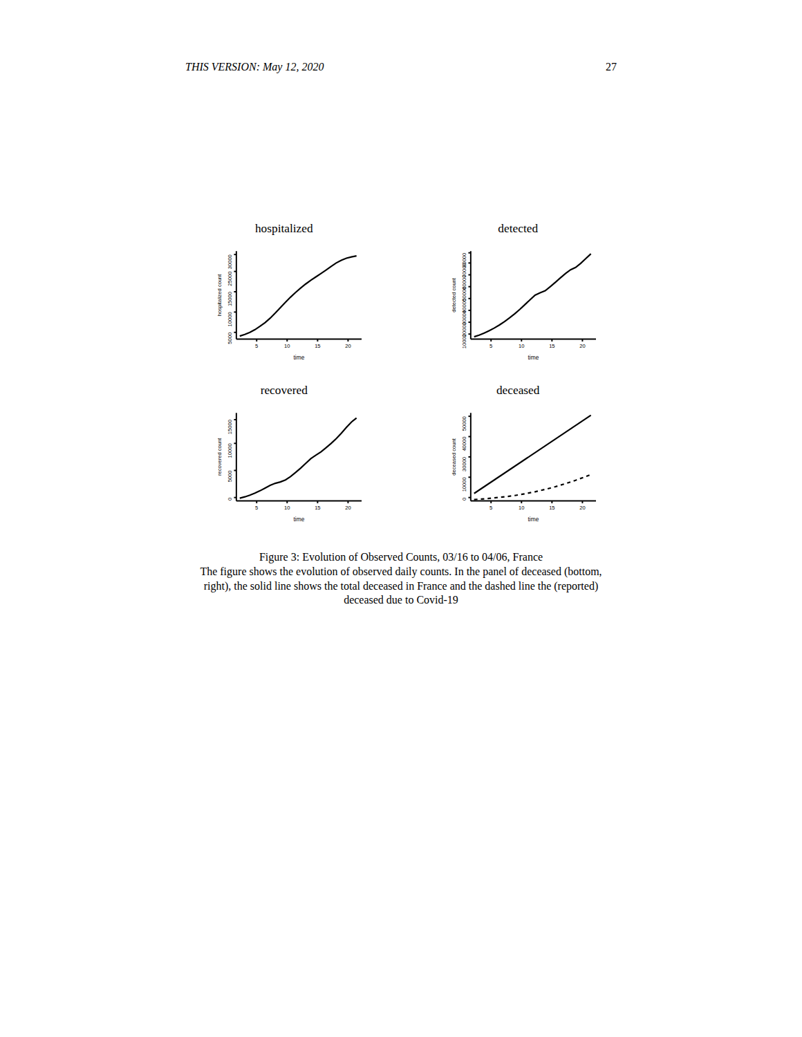THIS VERSION: May 12, 2020 27
hospitalized
5000 10000 15000 25000 30000 hospitalized count 5 10 15 20 time
detected
10000 20000 30000 40000 50000 60000 70000 80000 detected count 5 10 15 20 time
recovered
0 5000 10000 15000 recovered count 5 10 15 20 time
deceased
0 10000 30000 40000 50000 deceased count 5 10 15 20 time
Figure 3: Evolution of Observed Counts, 03/16 to 04/06, France The figure shows the evolution of observed daily counts. In the panel of deceased (bottom, right), the solid line shows the total deceased in France and the dashed line the (reported) deceased due to Covid-19